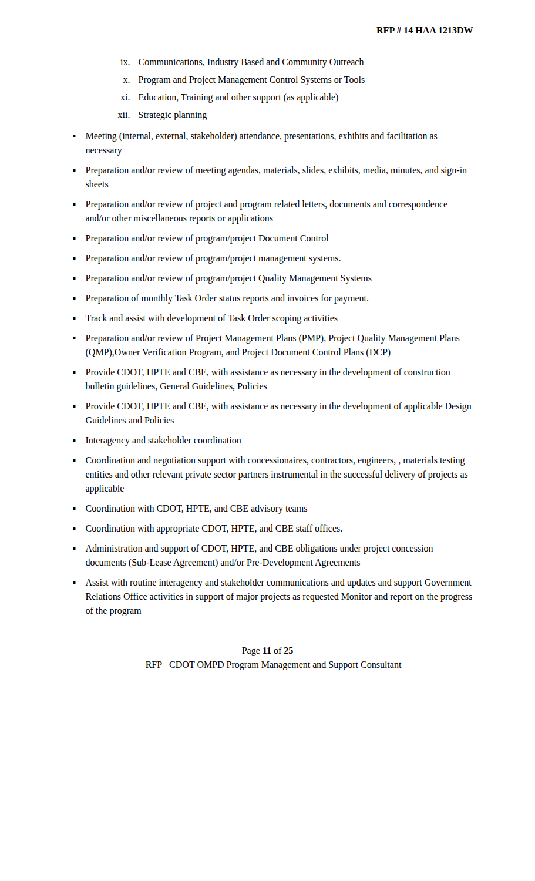RFP # 14 HAA 1213DW
Communications, Industry Based and Community Outreach
Program and Project Management Control Systems or Tools
Education, Training and other support (as applicable)
Strategic planning
Meeting (internal, external, stakeholder) attendance, presentations, exhibits and facilitation as necessary
Preparation and/or review of meeting agendas, materials, slides, exhibits, media, minutes, and sign-in sheets
Preparation and/or review of project and program related letters, documents and correspondence and/or other miscellaneous reports or applications
Preparation and/or review of program/project Document Control
Preparation and/or review of program/project management systems.
Preparation and/or review of program/project Quality Management Systems
Preparation of monthly Task Order status reports and invoices for payment.
Track and assist with development of Task Order scoping activities
Preparation and/or review of Project Management Plans (PMP), Project Quality Management Plans (QMP),Owner Verification Program, and Project Document Control Plans (DCP)
Provide CDOT, HPTE and CBE, with assistance as necessary in the development of construction bulletin guidelines, General Guidelines, Policies
Provide CDOT, HPTE and CBE, with assistance as necessary in the development of applicable Design Guidelines and Policies
Interagency and stakeholder coordination
Coordination and negotiation support with concessionaires, contractors, engineers, , materials testing entities and other relevant private sector partners instrumental in the successful delivery of projects as applicable
Coordination with CDOT, HPTE, and CBE advisory teams
Coordination with appropriate CDOT, HPTE, and CBE staff offices.
Administration and support of CDOT, HPTE, and CBE obligations under project concession documents (Sub-Lease Agreement) and/or Pre-Development Agreements
Assist with routine interagency and stakeholder communications and updates and support Government Relations Office activities in support of major projects as requested Monitor and report on the progress of the program
Page 11 of 25
RFP CDOT OMPD Program Management and Support Consultant